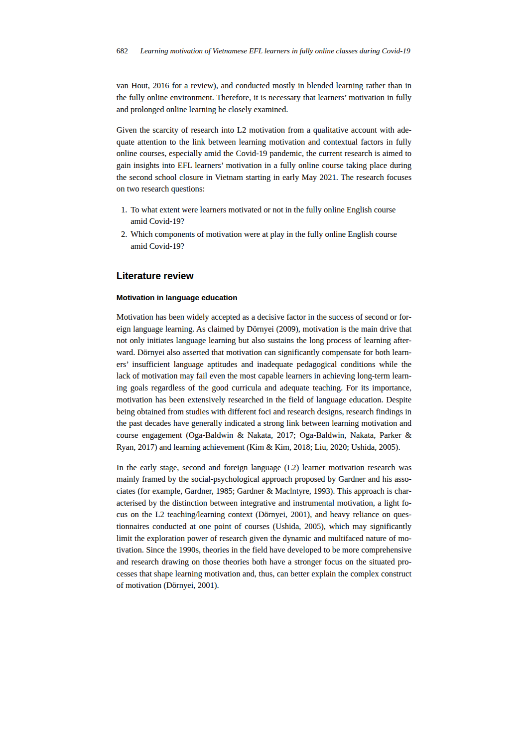682 Learning motivation of Vietnamese EFL learners in fully online classes during Covid-19
van Hout, 2016 for a review), and conducted mostly in blended learning rather than in the fully online environment. Therefore, it is necessary that learners’ motivation in fully and prolonged online learning be closely examined.
Given the scarcity of research into L2 motivation from a qualitative account with adequate attention to the link between learning motivation and contextual factors in fully online courses, especially amid the Covid-19 pandemic, the current research is aimed to gain insights into EFL learners’ motivation in a fully online course taking place during the second school closure in Vietnam starting in early May 2021. The research focuses on two research questions:
To what extent were learners motivated or not in the fully online English course amid Covid-19?
Which components of motivation were at play in the fully online English course amid Covid-19?
Literature review
Motivation in language education
Motivation has been widely accepted as a decisive factor in the success of second or foreign language learning. As claimed by Dörnyei (2009), motivation is the main drive that not only initiates language learning but also sustains the long process of learning afterward. Dörnyei also asserted that motivation can significantly compensate for both learners’ insufficient language aptitudes and inadequate pedagogical conditions while the lack of motivation may fail even the most capable learners in achieving long-term learning goals regardless of the good curricula and adequate teaching. For its importance, motivation has been extensively researched in the field of language education. Despite being obtained from studies with different foci and research designs, research findings in the past decades have generally indicated a strong link between learning motivation and course engagement (Oga-Baldwin & Nakata, 2017; Oga-Baldwin, Nakata, Parker & Ryan, 2017) and learning achievement (Kim & Kim, 2018; Liu, 2020; Ushida, 2005).
In the early stage, second and foreign language (L2) learner motivation research was mainly framed by the social-psychological approach proposed by Gardner and his associates (for example, Gardner, 1985; Gardner & Maclntyre, 1993). This approach is characterised by the distinction between integrative and instrumental motivation, a light focus on the L2 teaching/learning context (Dörnyei, 2001), and heavy reliance on questionnaires conducted at one point of courses (Ushida, 2005), which may significantly limit the exploration power of research given the dynamic and multifaced nature of motivation. Since the 1990s, theories in the field have developed to be more comprehensive and research drawing on those theories both have a stronger focus on the situated processes that shape learning motivation and, thus, can better explain the complex construct of motivation (Dörnyei, 2001).